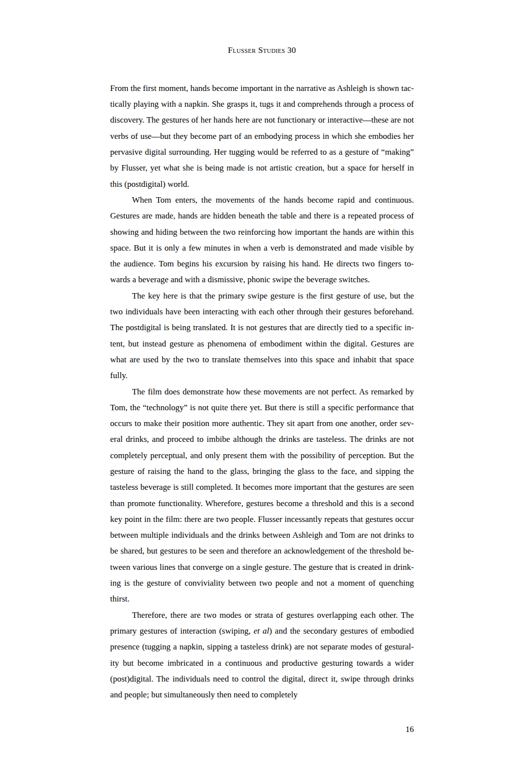Flusser Studies 30
From the first moment, hands become important in the narrative as Ashleigh is shown tactically playing with a napkin. She grasps it, tugs it and comprehends through a process of discovery. The gestures of her hands here are not functionary or interactive—these are not verbs of use—but they become part of an embodying process in which she embodies her pervasive digital surrounding. Her tugging would be referred to as a gesture of “making” by Flusser, yet what she is being made is not artistic creation, but a space for herself in this (postdigital) world.
When Tom enters, the movements of the hands become rapid and continuous. Gestures are made, hands are hidden beneath the table and there is a repeated process of showing and hiding between the two reinforcing how important the hands are within this space. But it is only a few minutes in when a verb is demonstrated and made visible by the audience. Tom begins his excursion by raising his hand. He directs two fingers towards a beverage and with a dismissive, phonic swipe the beverage switches.
The key here is that the primary swipe gesture is the first gesture of use, but the two individuals have been interacting with each other through their gestures beforehand. The postdigital is being translated. It is not gestures that are directly tied to a specific intent, but instead gesture as phenomena of embodiment within the digital. Gestures are what are used by the two to translate themselves into this space and inhabit that space fully.
The film does demonstrate how these movements are not perfect. As remarked by Tom, the “technology” is not quite there yet. But there is still a specific performance that occurs to make their position more authentic. They sit apart from one another, order several drinks, and proceed to imbibe although the drinks are tasteless. The drinks are not completely perceptual, and only present them with the possibility of perception. But the gesture of raising the hand to the glass, bringing the glass to the face, and sipping the tasteless beverage is still completed. It becomes more important that the gestures are seen than promote functionality. Wherefore, gestures become a threshold and this is a second key point in the film: there are two people. Flusser incessantly repeats that gestures occur between multiple individuals and the drinks between Ashleigh and Tom are not drinks to be shared, but gestures to be seen and therefore an acknowledgement of the threshold between various lines that converge on a single gesture. The gesture that is created in drinking is the gesture of conviviality between two people and not a moment of quenching thirst.
Therefore, there are two modes or strata of gestures overlapping each other. The primary gestures of interaction (swiping, et al) and the secondary gestures of embodied presence (tugging a napkin, sipping a tasteless drink) are not separate modes of gesturality but become imbricated in a continuous and productive gesturing towards a wider (post)digital. The individuals need to control the digital, direct it, swipe through drinks and people; but simultaneously then need to completely
16